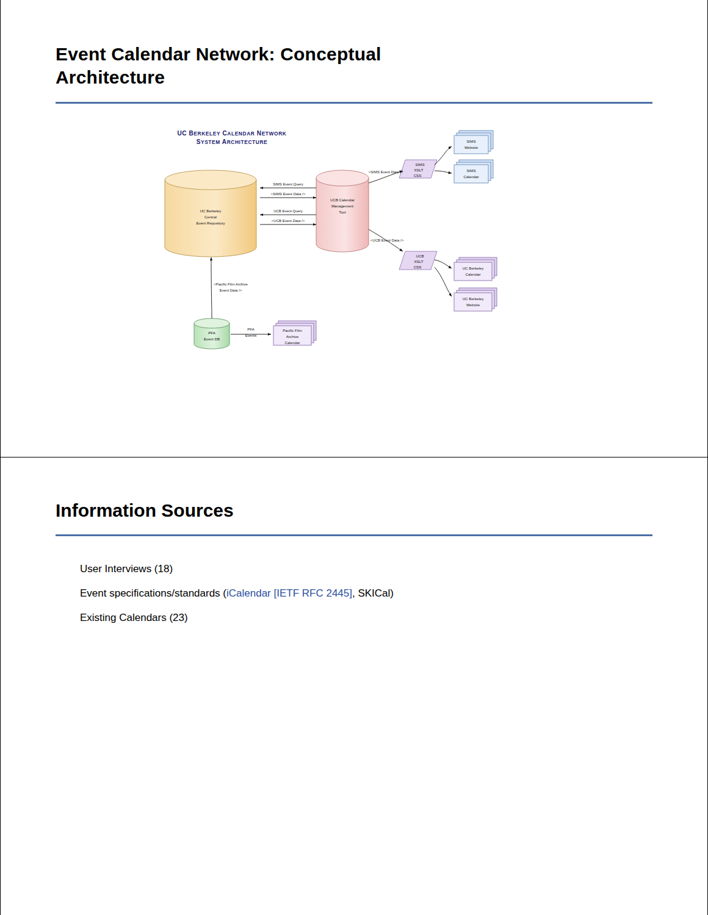Event Calendar Network: Conceptual
Architecture
UC BERKELEY CALENDAR NETWORK SYSTEM ARCHITECTURE UC Berkeley Central Event Repository UCB Calendar Management Tool SIMS Event Query <SIMS Event Data /> UCB Event Query <UCB Event Data /> SIMS XSLT CSS <SIMS Event Data /> SIMS Website SIMS Calendar UCB XSLT CSS <UCB Event Data /> UC Berkeley Calendar UC Berkeley Website PFA Event DB <Pacific Film Archive Event Data /> Pacific Film Archive Calendar PFA Events
Information Sources
User Interviews (18)
Event specifications/standards (iCalendar [IETF RFC 2445], SKICal)
Existing Calendars (23)